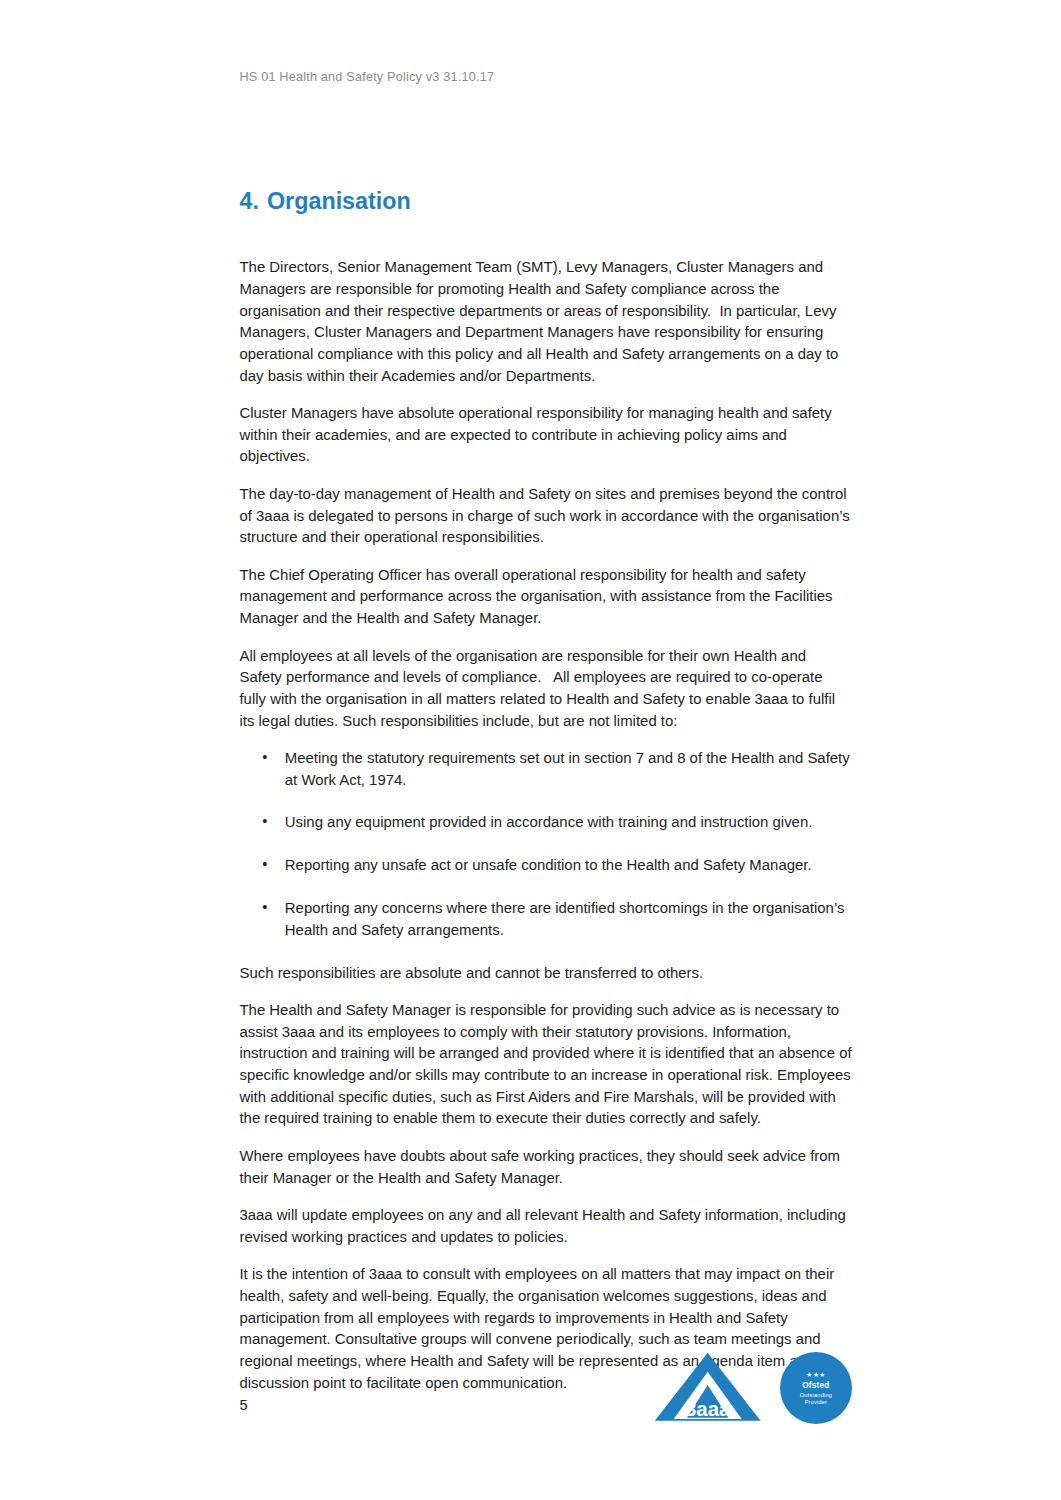HS 01 Health and Safety Policy v3 31.10.17
4. Organisation
The Directors, Senior Management Team (SMT), Levy Managers, Cluster Managers and Managers are responsible for promoting Health and Safety compliance across the organisation and their respective departments or areas of responsibility. In particular, Levy Managers, Cluster Managers and Department Managers have responsibility for ensuring operational compliance with this policy and all Health and Safety arrangements on a day to day basis within their Academies and/or Departments.
Cluster Managers have absolute operational responsibility for managing health and safety within their academies, and are expected to contribute in achieving policy aims and objectives.
The day-to-day management of Health and Safety on sites and premises beyond the control of 3aaa is delegated to persons in charge of such work in accordance with the organisation’s structure and their operational responsibilities.
The Chief Operating Officer has overall operational responsibility for health and safety management and performance across the organisation, with assistance from the Facilities Manager and the Health and Safety Manager.
All employees at all levels of the organisation are responsible for their own Health and Safety performance and levels of compliance. All employees are required to co-operate fully with the organisation in all matters related to Health and Safety to enable 3aaa to fulfil its legal duties. Such responsibilities include, but are not limited to:
Meeting the statutory requirements set out in section 7 and 8 of the Health and Safety at Work Act, 1974.
Using any equipment provided in accordance with training and instruction given.
Reporting any unsafe act or unsafe condition to the Health and Safety Manager.
Reporting any concerns where there are identified shortcomings in the organisation’s Health and Safety arrangements.
Such responsibilities are absolute and cannot be transferred to others.
The Health and Safety Manager is responsible for providing such advice as is necessary to assist 3aaa and its employees to comply with their statutory provisions. Information, instruction and training will be arranged and provided where it is identified that an absence of specific knowledge and/or skills may contribute to an increase in operational risk. Employees with additional specific duties, such as First Aiders and Fire Marshals, will be provided with the required training to enable them to execute their duties correctly and safely.
Where employees have doubts about safe working practices, they should seek advice from their Manager or the Health and Safety Manager.
3aaa will update employees on any and all relevant Health and Safety information, including revised working practices and updates to policies.
It is the intention of 3aaa to consult with employees on all matters that may impact on their health, safety and well-being. Equally, the organisation welcomes suggestions, ideas and participation from all employees with regards to improvements in Health and Safety management. Consultative groups will convene periodically, such as team meetings and regional meetings, where Health and Safety will be represented as an agenda item and discussion point to facilitate open communication.
5
3aaa
★★★
Ofsted
Outstanding
Provider